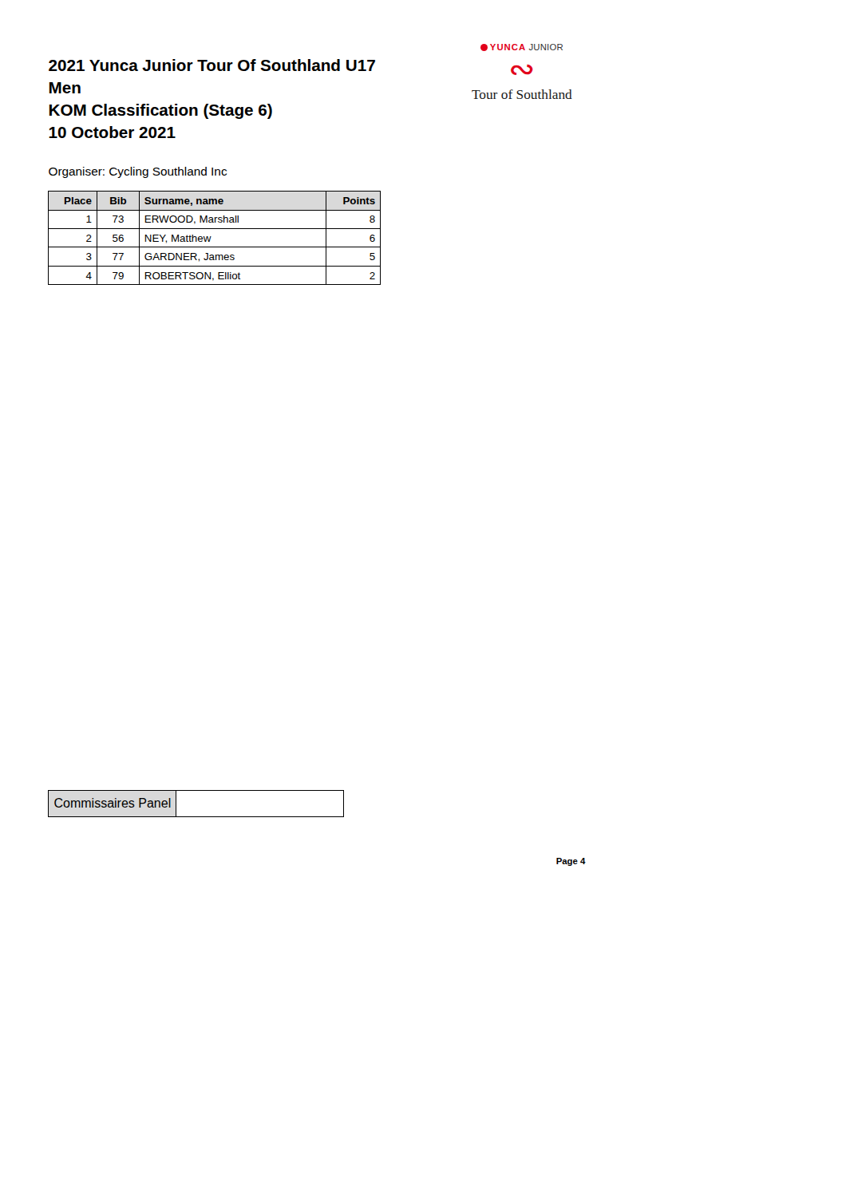YUNCA JUNIOR
∾
Tour of Southland
2021 Yunca Junior Tour Of Southland U17 Men
KOM Classification (Stage 6)
10 October 2021
Organiser: Cycling Southland Inc
| Place | Bib | Surname, name | Points |
| --- | --- | --- | --- |
| 1 | 73 | ERWOOD, Marshall | 8 |
| 2 | 56 | NEY, Matthew | 6 |
| 3 | 77 | GARDNER, James | 5 |
| 4 | 79 | ROBERTSON, Elliot | 2 |
| Commissaires Panel | |
Page 4